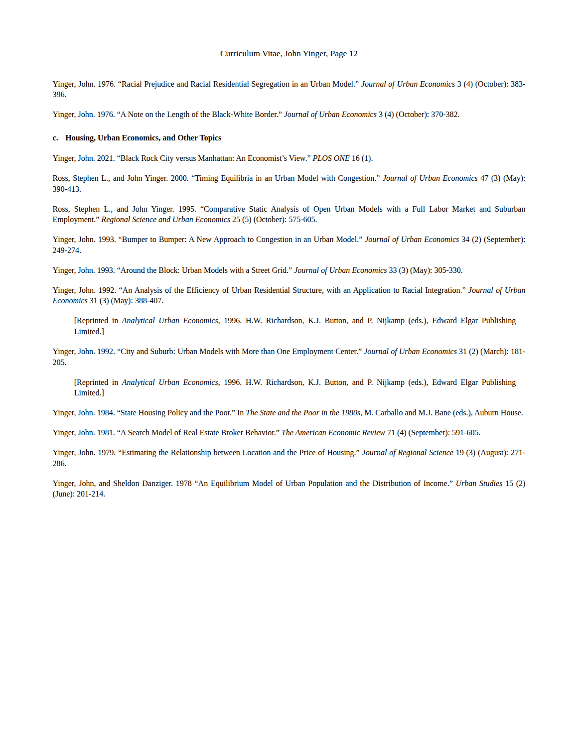Curriculum Vitae, John Yinger, Page 12
Yinger, John. 1976. “Racial Prejudice and Racial Residential Segregation in an Urban Model.” Journal of Urban Economics 3 (4) (October): 383-396.
Yinger, John. 1976. “A Note on the Length of the Black-White Border.” Journal of Urban Economics 3 (4) (October): 370-382.
c. Housing, Urban Economics, and Other Topics
Yinger, John. 2021. “Black Rock City versus Manhattan: An Economist’s View.” PLOS ONE 16 (1).
Ross, Stephen L., and John Yinger. 2000. “Timing Equilibria in an Urban Model with Congestion.” Journal of Urban Economics 47 (3) (May): 390-413.
Ross, Stephen L., and John Yinger. 1995. “Comparative Static Analysis of Open Urban Models with a Full Labor Market and Suburban Employment.” Regional Science and Urban Economics 25 (5) (October): 575-605.
Yinger, John. 1993. “Bumper to Bumper: A New Approach to Congestion in an Urban Model.” Journal of Urban Economics 34 (2) (September): 249-274.
Yinger, John. 1993. “Around the Block: Urban Models with a Street Grid.” Journal of Urban Economics 33 (3) (May): 305-330.
Yinger, John. 1992. “An Analysis of the Efficiency of Urban Residential Structure, with an Application to Racial Integration.” Journal of Urban Economics 31 (3) (May): 388-407.
[Reprinted in Analytical Urban Economics, 1996. H.W. Richardson, K.J. Button, and P. Nijkamp (eds.), Edward Elgar Publishing Limited.]
Yinger, John. 1992. “City and Suburb: Urban Models with More than One Employment Center.” Journal of Urban Economics 31 (2) (March): 181-205.
[Reprinted in Analytical Urban Economics, 1996. H.W. Richardson, K.J. Button, and P. Nijkamp (eds.), Edward Elgar Publishing Limited.]
Yinger, John. 1984. “State Housing Policy and the Poor.” In The State and the Poor in the 1980s, M. Carballo and M.J. Bane (eds.), Auburn House.
Yinger, John. 1981. “A Search Model of Real Estate Broker Behavior.” The American Economic Review 71 (4) (September): 591-605.
Yinger, John. 1979. “Estimating the Relationship between Location and the Price of Housing.” Journal of Regional Science 19 (3) (August): 271-286.
Yinger, John, and Sheldon Danziger. 1978 “An Equilibrium Model of Urban Population and the Distribution of Income.” Urban Studies 15 (2) (June): 201-214.